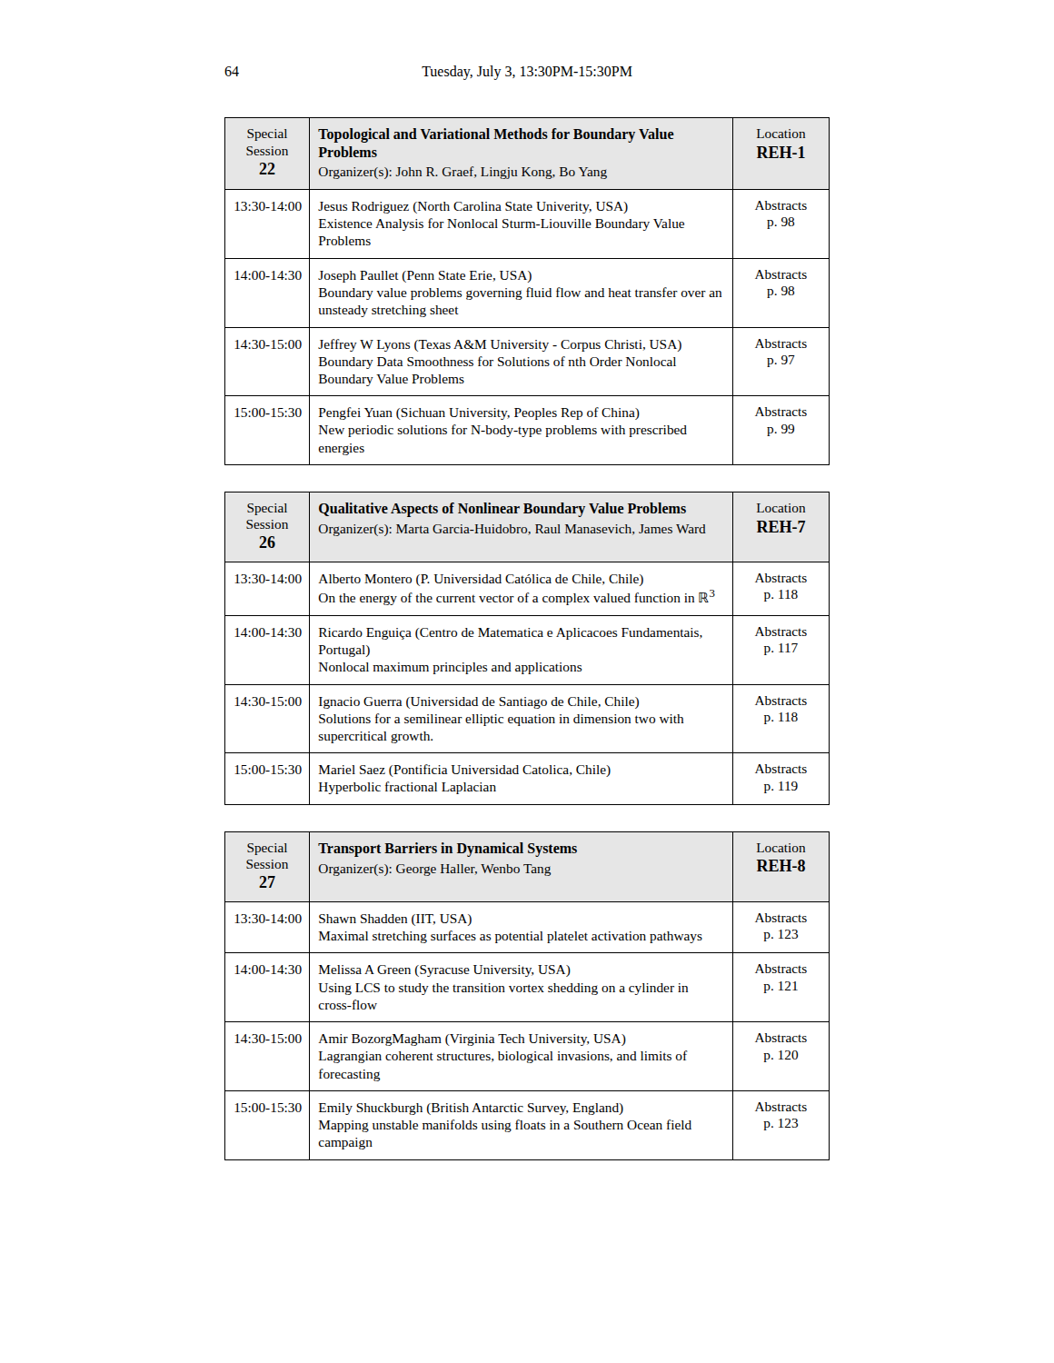64
Tuesday, July 3, 13:30PM-15:30PM
| Special Session 22 | Topological and Variational Methods for Boundary Value Problems Organizer(s): John R. Graef, Lingju Kong, Bo Yang | Location REH-1 |
| 13:30-14:00 | Jesus Rodriguez (North Carolina State Univerity, USA) Existence Analysis for Nonlocal Sturm-Liouville Boundary Value Problems | Abstracts p. 98 |
| 14:00-14:30 | Joseph Paullet (Penn State Erie, USA) Boundary value problems governing fluid flow and heat transfer over an unsteady stretching sheet | Abstracts p. 98 |
| 14:30-15:00 | Jeffrey W Lyons (Texas A&M University - Corpus Christi, USA) Boundary Data Smoothness for Solutions of nth Order Nonlocal Boundary Value Problems | Abstracts p. 97 |
| 15:00-15:30 | Pengfei Yuan (Sichuan University, Peoples Rep of China) New periodic solutions for N-body-type problems with prescribed energies | Abstracts p. 99 |
| Special Session 26 | Qualitative Aspects of Nonlinear Boundary Value Problems Organizer(s): Marta Garcia-Huidobro, Raul Manasevich, James Ward | Location REH-7 |
| 13:30-14:00 | Alberto Montero (P. Universidad Católica de Chile, Chile) On the energy of the current vector of a complex valued function in ℝ 3 | Abstracts p. 118 |
| 14:00-14:30 | Ricardo Enguiça (Centro de Matematica e Aplicacoes Fundamentais, Portugal) Nonlocal maximum principles and applications | Abstracts p. 117 |
| 14:30-15:00 | Ignacio Guerra (Universidad de Santiago de Chile, Chile) Solutions for a semilinear elliptic equation in dimension two with supercritical growth. | Abstracts p. 118 |
| 15:00-15:30 | Mariel Saez (Pontificia Universidad Catolica, Chile) Hyperbolic fractional Laplacian | Abstracts p. 119 |
| Special Session 27 | Transport Barriers in Dynamical Systems Organizer(s): George Haller, Wenbo Tang | Location REH-8 |
| 13:30-14:00 | Shawn Shadden (IIT, USA) Maximal stretching surfaces as potential platelet activation pathways | Abstracts p. 123 |
| 14:00-14:30 | Melissa A Green (Syracuse University, USA) Using LCS to study the transition vortex shedding on a cylinder in cross-flow | Abstracts p. 121 |
| 14:30-15:00 | Amir BozorgMagham (Virginia Tech University, USA) Lagrangian coherent structures, biological invasions, and limits of forecasting | Abstracts p. 120 |
| 15:00-15:30 | Emily Shuckburgh (British Antarctic Survey, England) Mapping unstable manifolds using floats in a Southern Ocean field campaign | Abstracts p. 123 |